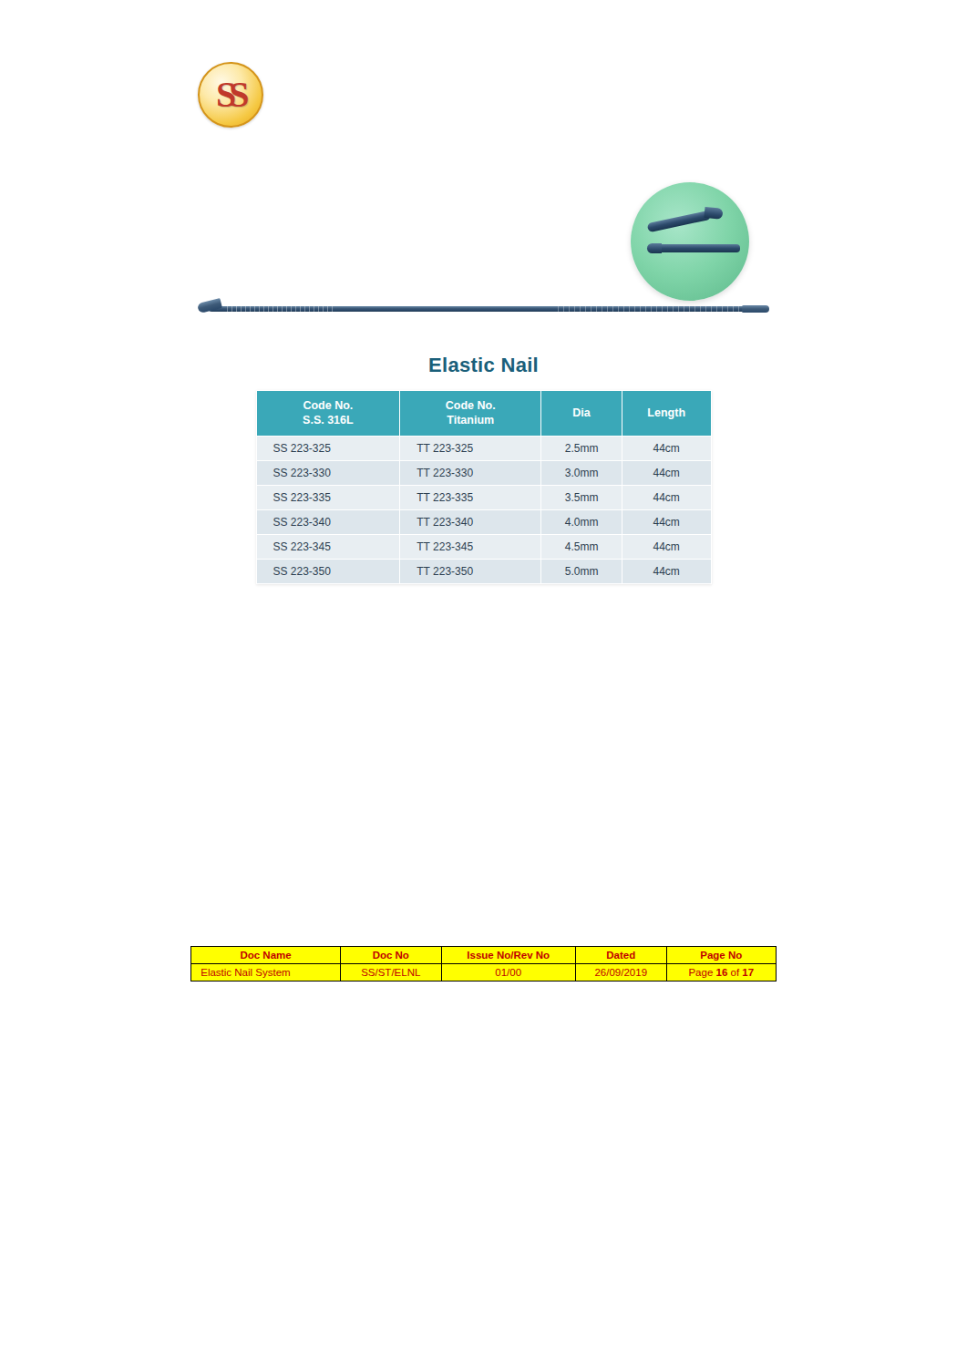SS
Elastic Nail
| Code No. S.S. 316L | Code No. Titanium | Dia | Length |
| --- | --- | --- | --- |
| SS 223-325 | TT 223-325 | 2.5mm | 44cm |
| SS 223-330 | TT 223-330 | 3.0mm | 44cm |
| SS 223-335 | TT 223-335 | 3.5mm | 44cm |
| SS 223-340 | TT 223-340 | 4.0mm | 44cm |
| SS 223-345 | TT 223-345 | 4.5mm | 44cm |
| SS 223-350 | TT 223-350 | 5.0mm | 44cm |
| Doc Name | Doc No | Issue No/Rev No | Dated | Page No |
| --- | --- | --- | --- | --- |
| Elastic Nail System | SS/ST/ELNL | 01/00 | 26/09/2019 | Page 16 of 17 |